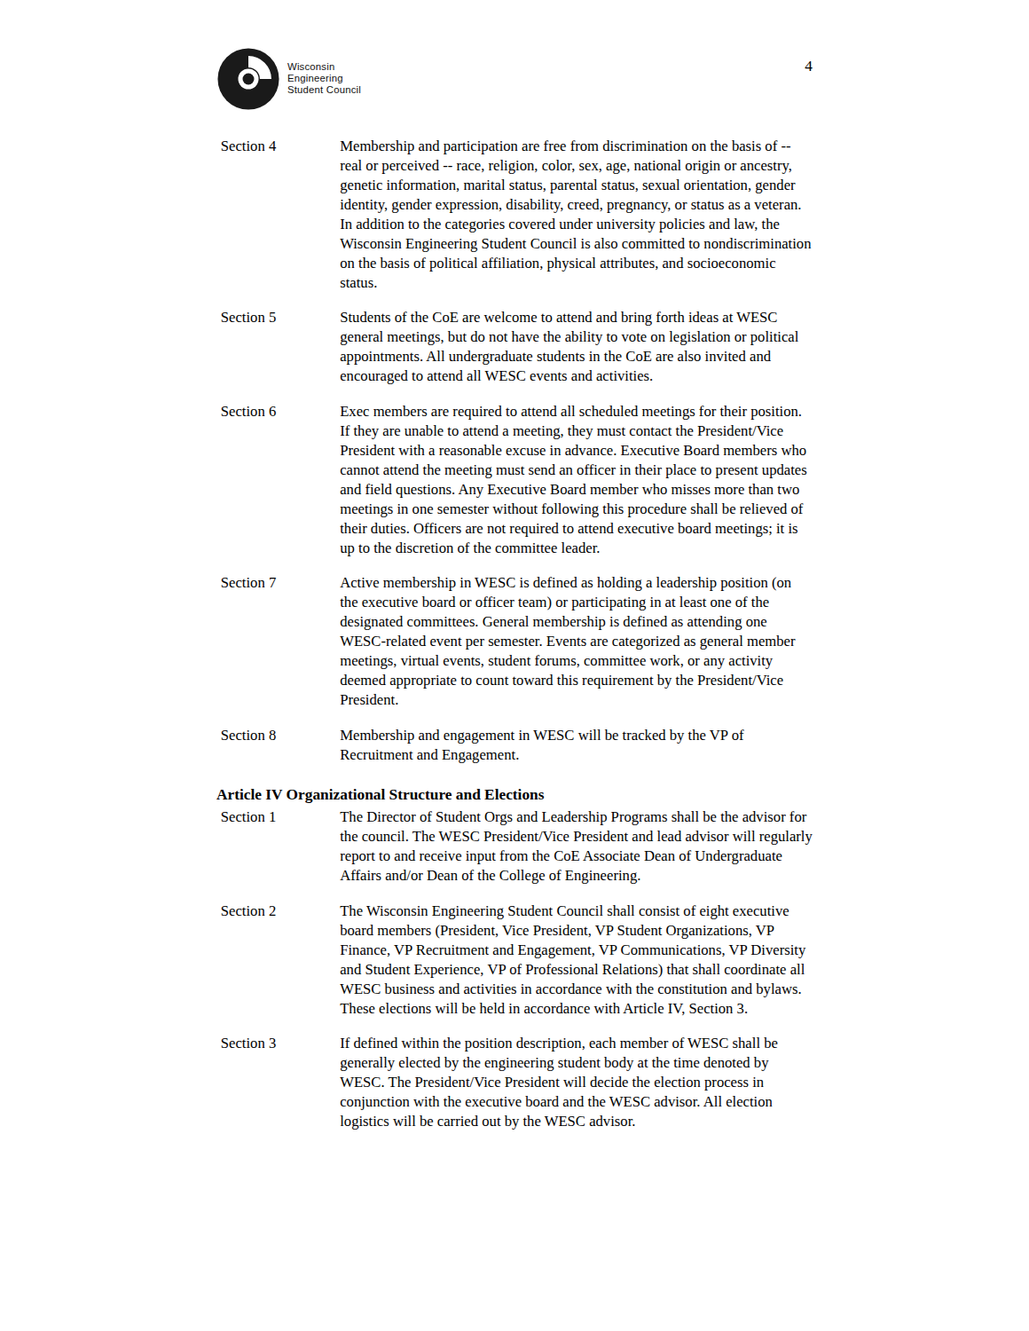Wisconsin
Engineering
Student Council
4
Section 4
Membership and participation are free from discrimination on the basis of -- real or perceived -- race, religion, color, sex, age, national origin or ancestry, genetic information, marital status, parental status, sexual orientation, gender identity, gender expression, disability, creed, pregnancy, or status as a veteran. In addition to the categories covered under university policies and law, the Wisconsin Engineering Student Council is also committed to nondiscrimination on the basis of political affiliation, physical attributes, and socioeconomic status.
Section 5
Students of the CoE are welcome to attend and bring forth ideas at WESC general meetings, but do not have the ability to vote on legislation or political appointments. All undergraduate students in the CoE are also invited and encouraged to attend all WESC events and activities.
Section 6
Exec members are required to attend all scheduled meetings for their position. If they are unable to attend a meeting, they must contact the President/Vice President with a reasonable excuse in advance. Executive Board members who cannot attend the meeting must send an officer in their place to present updates and field questions. Any Executive Board member who misses more than two meetings in one semester without following this procedure shall be relieved of their duties. Officers are not required to attend executive board meetings; it is up to the discretion of the committee leader.
Section 7
Active membership in WESC is defined as holding a leadership position (on the executive board or officer team) or participating in at least one of the designated committees. General membership is defined as attending one WESC-related event per semester. Events are categorized as general member meetings, virtual events, student forums, committee work, or any activity deemed appropriate to count toward this requirement by the President/Vice President.
Section 8
Membership and engagement in WESC will be tracked by the VP of Recruitment and Engagement.
Article IV Organizational Structure and Elections
Section 1
The Director of Student Orgs and Leadership Programs shall be the advisor for the council. The WESC President/Vice President and lead advisor will regularly report to and receive input from the CoE Associate Dean of Undergraduate Affairs and/or Dean of the College of Engineering.
Section 2
The Wisconsin Engineering Student Council shall consist of eight executive board members (President, Vice President, VP Student Organizations, VP Finance, VP Recruitment and Engagement, VP Communications, VP Diversity and Student Experience, VP of Professional Relations) that shall coordinate all WESC business and activities in accordance with the constitution and bylaws. These elections will be held in accordance with Article IV, Section 3.
Section 3
If defined within the position description, each member of WESC shall be generally elected by the engineering student body at the time denoted by WESC. The President/Vice President will decide the election process in conjunction with the executive board and the WESC advisor. All election logistics will be carried out by the WESC advisor.